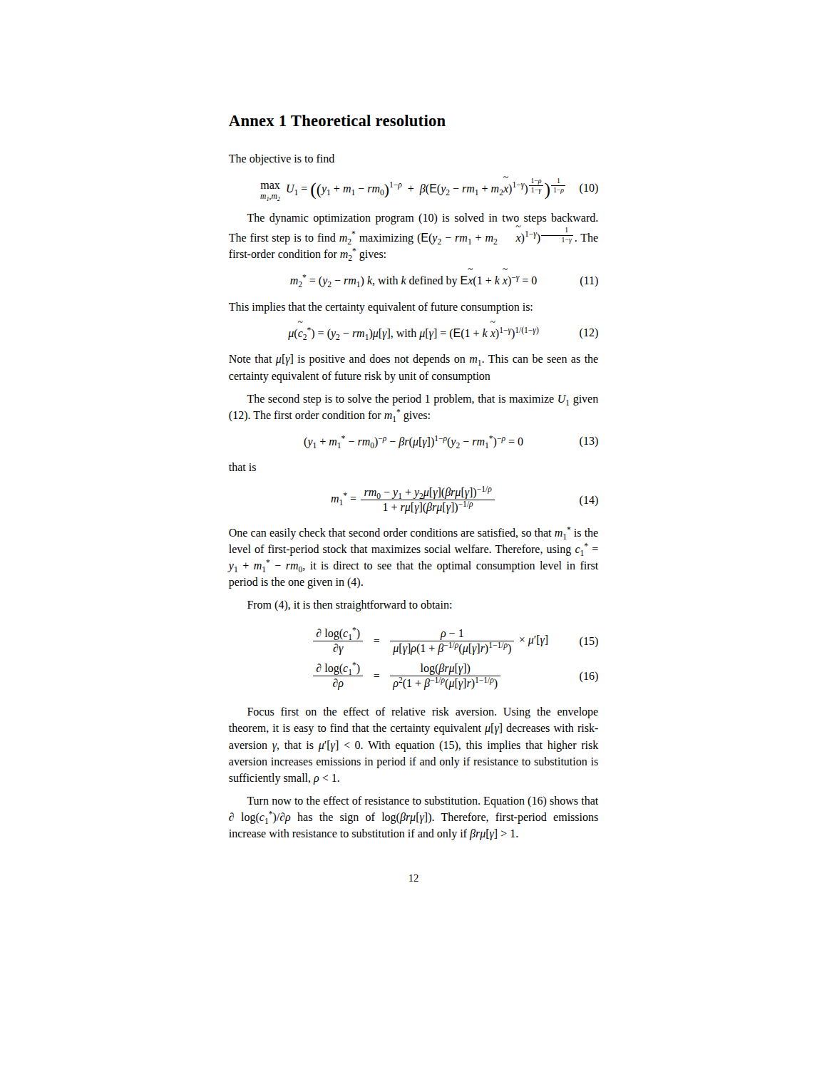Annex 1 Theoretical resolution
The objective is to find
maxm1,m2 U1 = ((y1 + m1 − rm0)1−ρ + β(E(y2 − rm1 + m2~x)1−γ)1−ρ 1−γ)11−ρ (10)
The dynamic optimization program (10) is solved in two steps backward. The first step is to find m2* maximizing (E(y2 − rm1 + m2~x)1−γ)11−γ. The first-order condition for m2* gives:
m2* = (y2 − rm1) k, with k defined by E~x(1 + k ~x)−γ = 0 (11)
This implies that the certainty equivalent of future consumption is:
μ(~c2*) = (y2 − rm1)μ[γ], with μ[γ] = (E(1 + k ~x)1−γ)1/(1−γ) (12)
Note that μ[γ] is positive and does not depends on m1. This can be seen as the certainty equivalent of future risk by unit of consumption
The second step is to solve the period 1 problem, that is maximize U1 given (12). The first order condition for m1* gives:
(y1 + m1* − rm0)−ρ − βr(μ[γ])1−ρ(y2 − rm1*)−ρ = 0 (13)
that is
m1* = rm0 − y1 + y2μ[γ](βrμ[γ])−1/ρ 1 + rμ[γ](βrμ[γ])−1/ρ (14)
One can easily check that second order conditions are satisfied, so that m1* is the level of first-period stock that maximizes social welfare. Therefore, using c1* = y1 + m1* − rm0, it is direct to see that the optimal consumption level in first period is the one given in (4).
From (4), it is then straightforward to obtain:
| ∂ log( c 1 * ) ∂ γ | = | ρ − 1 μ [ γ ] ρ (1 + β −1/ ρ ( μ [ γ ] r ) 1−1/ ρ ) × μ ′[ γ ] | (15) |
| ∂ log( c 1 * ) ∂ ρ | = | log( βrμ [ γ ]) ρ 2 (1 + β −1/ ρ ( μ [ γ ] r ) 1−1/ ρ ) | (16) |
Focus first on the effect of relative risk aversion. Using the envelope theorem, it is easy to find that the certainty equivalent μ[γ] decreases with risk-aversion γ, that is μ′[γ] < 0. With equation (15), this implies that higher risk aversion increases emissions in period if and only if resistance to substitution is sufficiently small, ρ < 1.
Turn now to the effect of resistance to substitution. Equation (16) shows that ∂ log(c1*)/∂ρ has the sign of log(βrμ[γ]). Therefore, first-period emissions increase with resistance to substitution if and only if βrμ[γ] > 1.
12